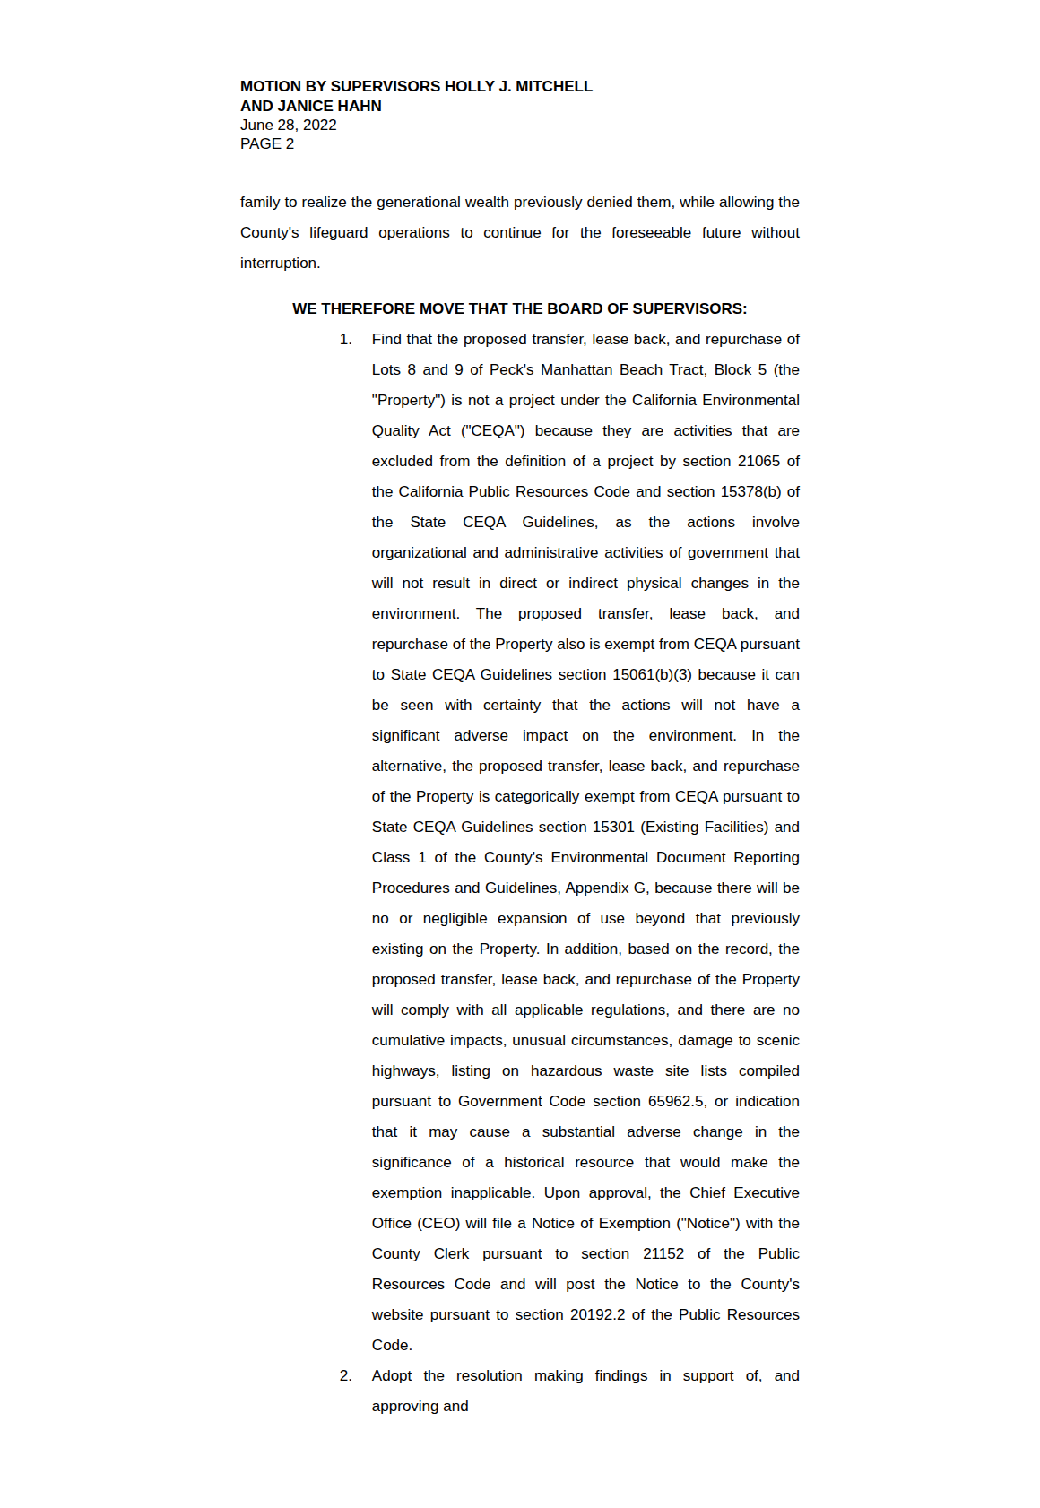MOTION BY SUPERVISORS HOLLY J. MITCHELL
AND JANICE HAHN
June 28, 2022
PAGE 2
family to realize the generational wealth previously denied them, while allowing the County's lifeguard operations to continue for the foreseeable future without interruption.
WE THEREFORE MOVE THAT THE BOARD OF SUPERVISORS:
Find that the proposed transfer, lease back, and repurchase of Lots 8 and 9 of Peck's Manhattan Beach Tract, Block 5 (the "Property") is not a project under the California Environmental Quality Act ("CEQA") because they are activities that are excluded from the definition of a project by section 21065 of the California Public Resources Code and section 15378(b) of the State CEQA Guidelines, as the actions involve organizational and administrative activities of government that will not result in direct or indirect physical changes in the environment. The proposed transfer, lease back, and repurchase of the Property also is exempt from CEQA pursuant to State CEQA Guidelines section 15061(b)(3) because it can be seen with certainty that the actions will not have a significant adverse impact on the environment. In the alternative, the proposed transfer, lease back, and repurchase of the Property is categorically exempt from CEQA pursuant to State CEQA Guidelines section 15301 (Existing Facilities) and Class 1 of the County's Environmental Document Reporting Procedures and Guidelines, Appendix G, because there will be no or negligible expansion of use beyond that previously existing on the Property. In addition, based on the record, the proposed transfer, lease back, and repurchase of the Property will comply with all applicable regulations, and there are no cumulative impacts, unusual circumstances, damage to scenic highways, listing on hazardous waste site lists compiled pursuant to Government Code section 65962.5, or indication that it may cause a substantial adverse change in the significance of a historical resource that would make the exemption inapplicable. Upon approval, the Chief Executive Office (CEO) will file a Notice of Exemption ("Notice") with the County Clerk pursuant to section 21152 of the Public Resources Code and will post the Notice to the County's website pursuant to section 20192.2 of the Public Resources Code.
Adopt the resolution making findings in support of, and approving and